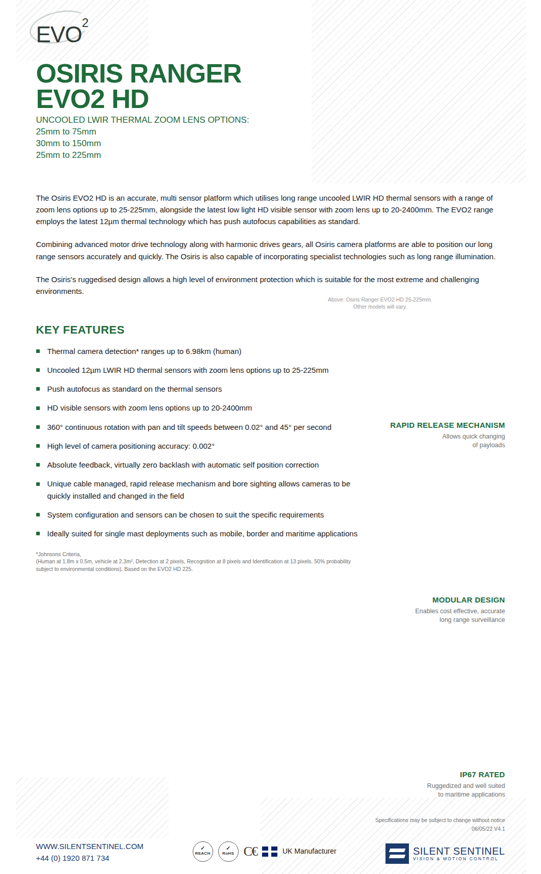EVO2
OSIRIS RANGER
EVO2 HD
UNCOOLED LWIR THERMAL ZOOM LENS OPTIONS: 25mm to 75mm
30mm to 150mm
25mm to 225mm
Above: Osiris Ranger EVO2 HD 25-225mm.
Other models will vary.
The Osiris EVO2 HD is an accurate, multi sensor platform which utilises long range uncooled LWIR HD thermal sensors with a range of zoom lens options up to 25-225mm, alongside the latest low light HD visible sensor with zoom lens up to 20-2400mm. The EVO2 range employs the latest 12µm thermal technology which has push autofocus capabilities as standard.
Combining advanced motor drive technology along with harmonic drives gears, all Osiris camera platforms are able to position our long range sensors accurately and quickly. The Osiris is also capable of incorporating specialist technologies such as long range illumination.
The Osiris's ruggedised design allows a high level of environment protection which is suitable for the most extreme and challenging environments.
KEY FEATURES
Thermal camera detection* ranges up to 6.98km (human)
Uncooled 12µm LWIR HD thermal sensors with zoom lens options up to 25-225mm
Push autofocus as standard on the thermal sensors
HD visible sensors with zoom lens options up to 20-2400mm
360° continuous rotation with pan and tilt speeds between 0.02° and 45° per second
High level of camera positioning accuracy: 0.002°
Absolute feedback, virtually zero backlash with automatic self position correction
Unique cable managed, rapid release mechanism and bore sighting allows cameras to be quickly installed and changed in the field
System configuration and sensors can be chosen to suit the specific requirements
Ideally suited for single mast deployments such as mobile, border and maritime applications
*Johnsons Criteria,
(Human at 1.8m x 0.5m, vehicle at 2.3m², Detection at 2 pixels, Recognition at 8 pixels and Identification at 13 pixels. 50% probability subject to environmental conditions). Based on the EVO2 HD 225.
RAPID RELEASE MECHANISM
Allows quick changing
of payloads
MODULAR DESIGN
Enables cost effective, accurate
long range surveillance
IP67 RATED
Ruggedized and well suited
to maritime applications
Specifications may be subject to change without notice
06/05/22 V4.1
WWW.SILENTSENTINEL.COM
+44 (0) 1920 871 734
REACH
RoHS
C€
UK Manufacturer
SILENT SENTINEL
VISION & MOTION CONTROL